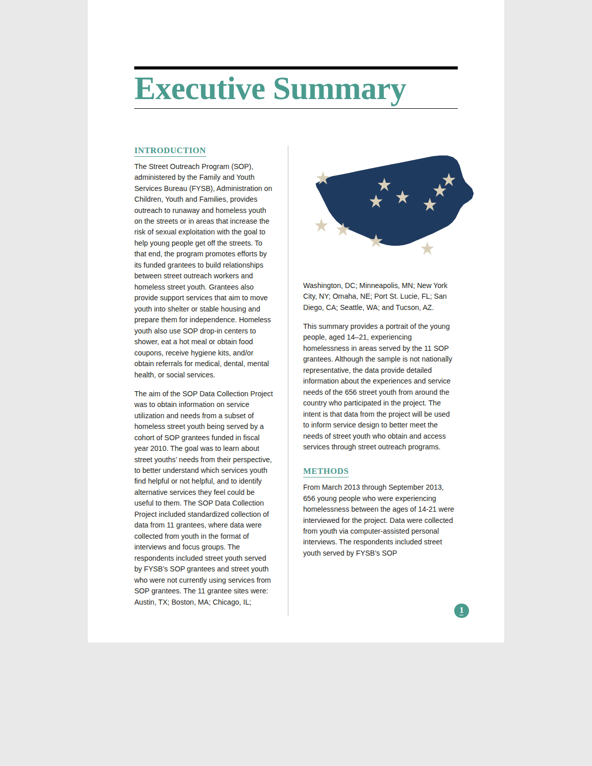Executive Summary
Introduction
The Street Outreach Program (SOP), administered by the Family and Youth Services Bureau (FYSB), Administration on Children, Youth and Families, provides outreach to runaway and homeless youth on the streets or in areas that increase the risk of sexual exploitation with the goal to help young people get off the streets. To that end, the program promotes efforts by its funded grantees to build relationships between street outreach workers and homeless street youth. Grantees also provide support services that aim to move youth into shelter or stable housing and prepare them for independence. Homeless youth also use SOP drop-in centers to shower, eat a hot meal or obtain food coupons, receive hygiene kits, and/or obtain referrals for medical, dental, mental health, or social services.
The aim of the SOP Data Collection Project was to obtain information on service utilization and needs from a subset of homeless street youth being served by a cohort of SOP grantees funded in fiscal year 2010. The goal was to learn about street youths’ needs from their perspective, to better understand which services youth find helpful or not helpful, and to identify alternative services they feel could be useful to them. The SOP Data Collection Project included standardized collection of data from 11 grantees, where data were collected from youth in the format of interviews and focus groups. The respondents included street youth served by FYSB’s SOP grantees and street youth who were not currently using services from SOP grantees. The 11 grantee sites were: Austin, TX; Boston, MA; Chicago, IL;
Washington, DC; Minneapolis, MN; New York City, NY; Omaha, NE; Port St. Lucie, FL; San Diego, CA; Seattle, WA; and Tucson, AZ.
This summary provides a portrait of the young people, aged 14–21, experiencing homelessness in areas served by the 11 SOP grantees. Although the sample is not nationally representative, the data provide detailed information about the experiences and service needs of the 656 street youth from around the country who participated in the project. The intent is that data from the project will be used to inform service design to better meet the needs of street youth who obtain and access services through street outreach programs.
Methods
From March 2013 through September 2013, 656 young people who were experiencing homelessness between the ages of 14-21 were interviewed for the project. Data were collected from youth via computer-assisted personal interviews. The respondents included street youth served by FYSB’s SOP
1